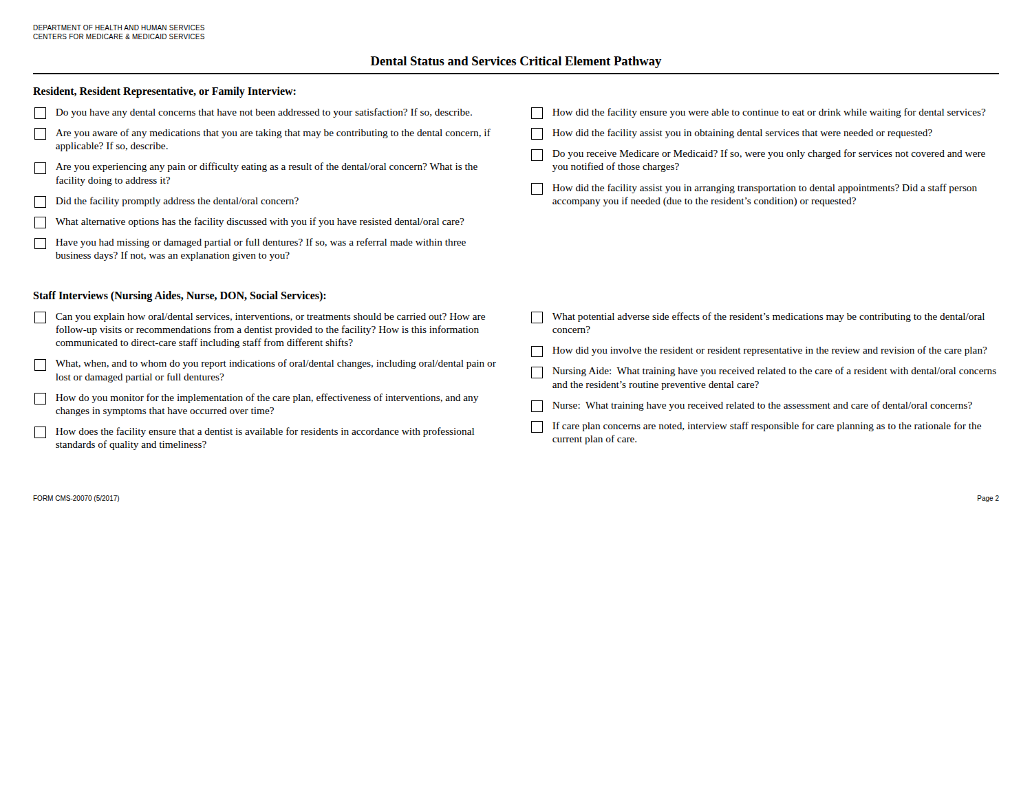DEPARTMENT OF HEALTH AND HUMAN SERVICES
CENTERS FOR MEDICARE & MEDICAID SERVICES
Dental Status and Services Critical Element Pathway
Resident, Resident Representative, or Family Interview:
Do you have any dental concerns that have not been addressed to your satisfaction? If so, describe.
Are you aware of any medications that you are taking that may be contributing to the dental concern, if applicable? If so, describe.
Are you experiencing any pain or difficulty eating as a result of the dental/oral concern? What is the facility doing to address it?
Did the facility promptly address the dental/oral concern?
What alternative options has the facility discussed with you if you have resisted dental/oral care?
Have you had missing or damaged partial or full dentures? If so, was a referral made within three business days? If not, was an explanation given to you?
How did the facility ensure you were able to continue to eat or drink while waiting for dental services?
How did the facility assist you in obtaining dental services that were needed or requested?
Do you receive Medicare or Medicaid? If so, were you only charged for services not covered and were you notified of those charges?
How did the facility assist you in arranging transportation to dental appointments? Did a staff person accompany you if needed (due to the resident’s condition) or requested?
Staff Interviews (Nursing Aides, Nurse, DON, Social Services):
Can you explain how oral/dental services, interventions, or treatments should be carried out? How are follow-up visits or recommendations from a dentist provided to the facility? How is this information communicated to direct-care staff including staff from different shifts?
What, when, and to whom do you report indications of oral/dental changes, including oral/dental pain or lost or damaged partial or full dentures?
How do you monitor for the implementation of the care plan, effectiveness of interventions, and any changes in symptoms that have occurred over time?
How does the facility ensure that a dentist is available for residents in accordance with professional standards of quality and timeliness?
What potential adverse side effects of the resident’s medications may be contributing to the dental/oral concern?
How did you involve the resident or resident representative in the review and revision of the care plan?
Nursing Aide: What training have you received related to the care of a resident with dental/oral concerns and the resident’s routine preventive dental care?
Nurse: What training have you received related to the assessment and care of dental/oral concerns?
If care plan concerns are noted, interview staff responsible for care planning as to the rationale for the current plan of care.
FORM CMS-20070 (5/2017) Page 2